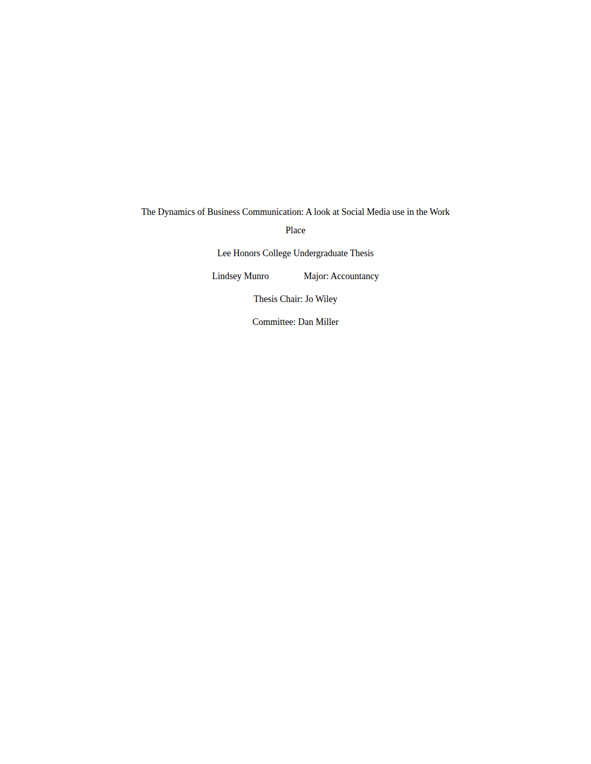The Dynamics of Business Communication: A look at Social Media use in the Work Place
Lee Honors College Undergraduate Thesis
Lindsey Munro Major: Accountancy
Thesis Chair: Jo Wiley
Committee: Dan Miller